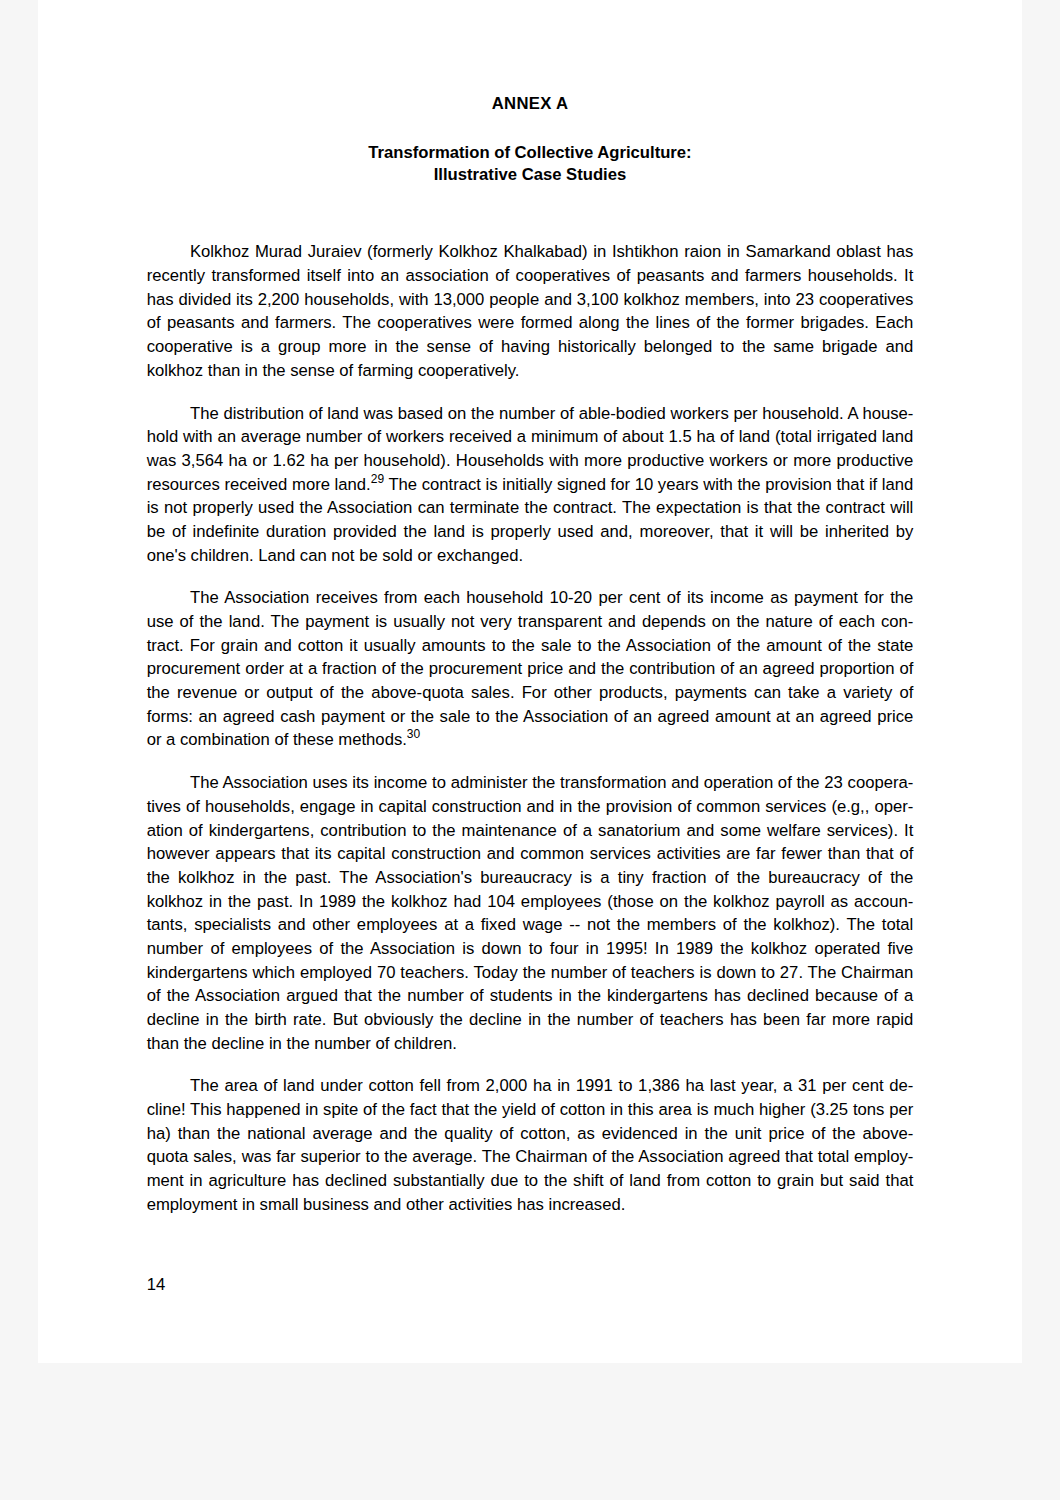ANNEX A
Transformation of Collective Agriculture:
Illustrative Case Studies
Kolkhoz Murad Juraiev (formerly Kolkhoz Khalkabad) in Ishtikhon raion in Samarkand oblast has recently transformed itself into an association of cooperatives of peasants and farmers households. It has divided its 2,200 households, with 13,000 people and 3,100 kolkhoz members, into 23 cooperatives of peasants and farmers. The cooperatives were formed along the lines of the former brigades. Each cooperative is a group more in the sense of having historically belonged to the same brigade and kolkhoz than in the sense of farming cooperatively.
The distribution of land was based on the number of able-bodied workers per household. A household with an average number of workers received a minimum of about 1.5 ha of land (total irrigated land was 3,564 ha or 1.62 ha per household). Households with more productive workers or more productive resources received more land.29 The contract is initially signed for 10 years with the provision that if land is not properly used the Association can terminate the contract. The expectation is that the contract will be of indefinite duration provided the land is properly used and, moreover, that it will be inherited by one's children. Land can not be sold or exchanged.
The Association receives from each household 10-20 per cent of its income as payment for the use of the land. The payment is usually not very transparent and depends on the nature of each contract. For grain and cotton it usually amounts to the sale to the Association of the amount of the state procurement order at a fraction of the procurement price and the contribution of an agreed proportion of the revenue or output of the above-quota sales. For other products, payments can take a variety of forms: an agreed cash payment or the sale to the Association of an agreed amount at an agreed price or a combination of these methods.30
The Association uses its income to administer the transformation and operation of the 23 cooperatives of households, engage in capital construction and in the provision of common services (e.g,, operation of kindergartens, contribution to the maintenance of a sanatorium and some welfare services). It however appears that its capital construction and common services activities are far fewer than that of the kolkhoz in the past. The Association's bureaucracy is a tiny fraction of the bureaucracy of the kolkhoz in the past. In 1989 the kolkhoz had 104 employees (those on the kolkhoz payroll as accountants, specialists and other employees at a fixed wage -- not the members of the kolkhoz). The total number of employees of the Association is down to four in 1995! In 1989 the kolkhoz operated five kindergartens which employed 70 teachers. Today the number of teachers is down to 27. The Chairman of the Association argued that the number of students in the kindergartens has declined because of a decline in the birth rate. But obviously the decline in the number of teachers has been far more rapid than the decline in the number of children.
The area of land under cotton fell from 2,000 ha in 1991 to 1,386 ha last year, a 31 per cent decline! This happened in spite of the fact that the yield of cotton in this area is much higher (3.25 tons per ha) than the national average and the quality of cotton, as evidenced in the unit price of the above-quota sales, was far superior to the average. The Chairman of the Association agreed that total employment in agriculture has declined substantially due to the shift of land from cotton to grain but said that employment in small business and other activities has increased.
14